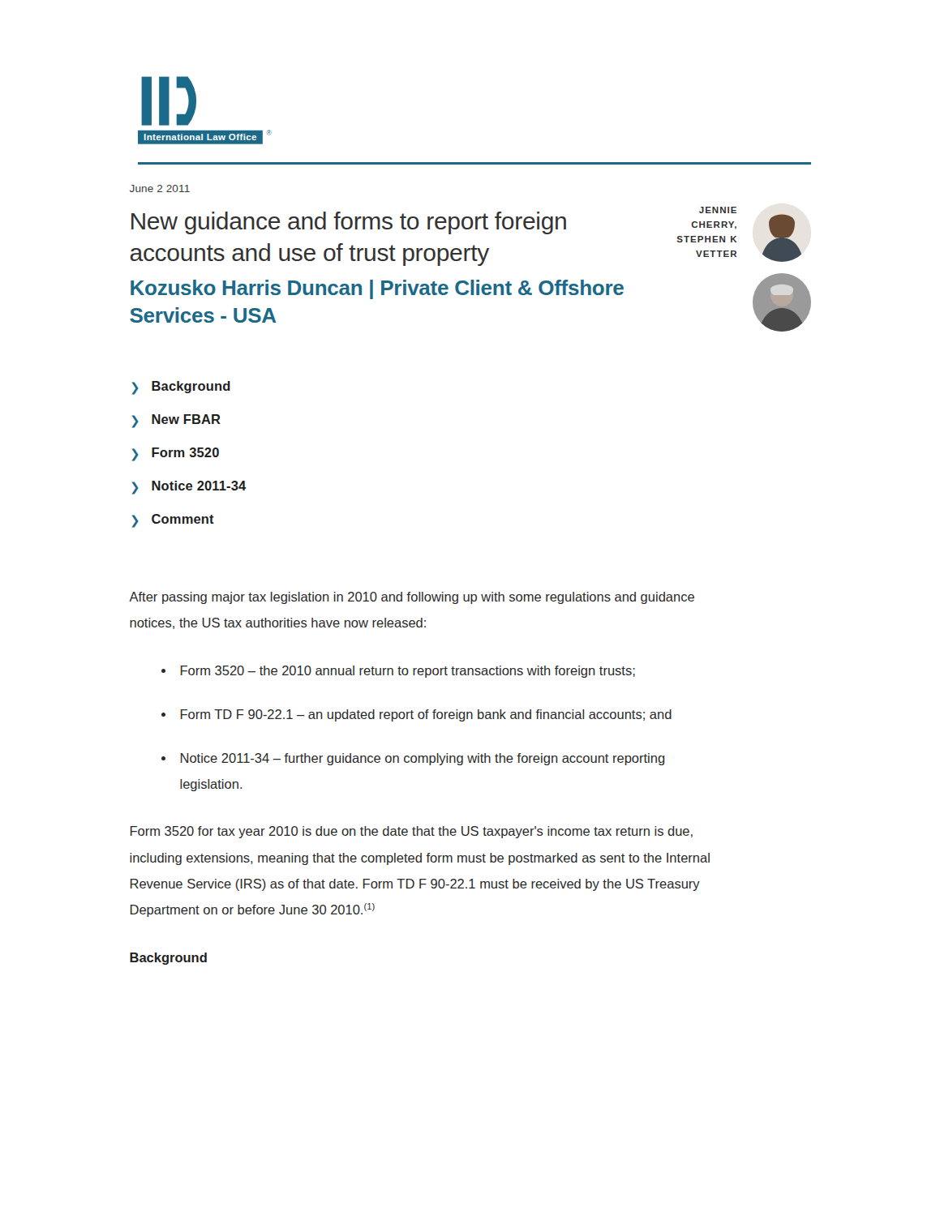International Law Office ®
June 2 2011
New guidance and forms to report foreign accounts and use of trust property
Kozusko Harris Duncan | Private Client & Offshore Services - USA
Jennie Cherry, Stephen K Vetter
❯Background
❯New FBAR
❯Form 3520
❯Notice 2011-34
❯Comment
After passing major tax legislation in 2010 and following up with some regulations and guidance notices, the US tax authorities have now released:
Form 3520 – the 2010 annual return to report transactions with foreign trusts;
Form TD F 90-22.1 – an updated report of foreign bank and financial accounts; and
Notice 2011-34 – further guidance on complying with the foreign account reporting legislation.
Form 3520 for tax year 2010 is due on the date that the US taxpayer's income tax return is due, including extensions, meaning that the completed form must be postmarked as sent to the Internal Revenue Service (IRS) as of that date. Form TD F 90-22.1 must be received by the US Treasury Department on or before June 30 2010.(1)
Background